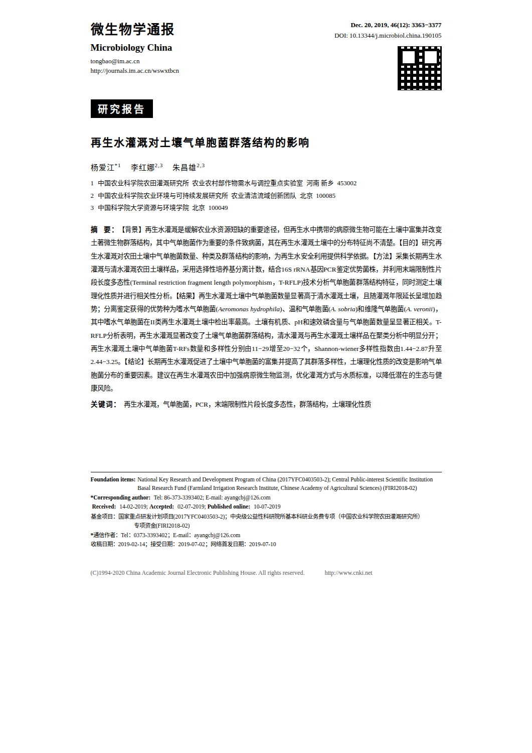微生物学通报
Microbiology China
tongbao@im.ac.cn
http://journals.im.ac.cn/wswxtbcn
Dec. 20, 2019, 46(12): 3363−3377
DOI: 10.13344/j.microbiol.china.190105
研究报告
再生水灌溉对土壤气单胞菌群落结构的影响
杨爱江*1 李红娜2,3 朱昌雄2,3
1中国农业科学院农田灌溉研究所 农业农村部作物需水与调控重点实验室 河南 新乡 453002
2中国农业科学院农业环境与可持续发展研究所 农业清洁流域创新团队 北京 100085
3中国科学院大学资源与环境学院 北京 100049
摘 要：【背景】再生水灌溉是缓解农业水资源短缺的重要途径，但再生水中携带的病原微生物可能在土壤中富集并改变土著微生物群落结构，其中气单胞菌作为重要的条件致病菌，其在再生水灌溉土壤中的分布特征尚不清楚。【目的】研究再生水灌溉对农田土壤中气单胞菌数量、种类及群落结构的影响，为再生水安全利用提供科学依据。【方法】采集长期再生水灌溉与清水灌溉农田土壤样品，采用选择性培养基分离计数，结合16S rRNA基因PCR鉴定优势菌株，并利用末端限制性片段长度多态性(Terminal restriction fragment length polymorphism，T-RFLP) 技术分析气单胞菌群落结构特征，同时测定土壤理化性质并进行相关性分析。【结果】再生水灌溉土壤中气单胞菌数量显著高于清水灌溉土壤，且随灌溉年限延长呈增加趋势；分离鉴定获得的优势种为嗜水气单胞菌(Aeromonas hydrophila)、温和气单胞菌(A. sobria) 和维隆气单胞菌(A. veronii)，其中嗜水气单胞菌在II类再生水灌溉土壤中检出率最高。土壤有机质、pH和速效磷含量与气单胞菌数量呈显著正相关。T-RFLP分析表明，再生水灌溉显著改变了土壤气单胞菌群落结构，清水灌溉与再生水灌溉土壤样品在聚类分析中明显分开；再生水灌溉土壤中气单胞菌T-RFs数量和多样性分别由11−29增至20−32个，Shannon-wiener多样性指数由1.44−2.87升至2.44−3.25。【结论】长期再生水灌溉促进了土壤中气单胞菌的富集并提高了其群落多样性，土壤理化性质的改变是影响气单胞菌分布的重要因素。建议在再生水灌溉农田中加强病原微生物监测，优化灌溉方式与水质标准，以降低潜在的生态与健康风险。
关键词：再生水灌溉，气单胞菌，PCR，末端限制性片段长度多态性，群落结构，土壤理化性质
Foundation items:
National Key Research and Development Program of China (2017YFC0403503-2); Central Public-interest Scientific Institution Basal Research Fund (Farmland Irrigation Research Institute, Chinese Academy of Agricultural Sciences) (FIRI2018-02)
*Corresponding author: Tel: 86-373-3393402; E-mail: ayangcbj@126.com
Received: 14-02-2019; Accepted: 02-07-2019; Published online: 10-07-2019
基金项目：国家重点研发计划项目(2017YFC0403503-2)；中央级公益性科研院所基本科研业务费专项（中国农业科学院农田灌溉研究所）
专项资金(FIRI2018-02)
*通信作者：Tel：0373-3393402；E-mail：ayangcbj@126.com
收稿日期：2019-02-14；接受日期：2019-07-02；网络首发日期：2019-07-10
(C)1994-2020 China Academic Journal Electronic Publishing House. All rights reserved.http://www.cnki.net